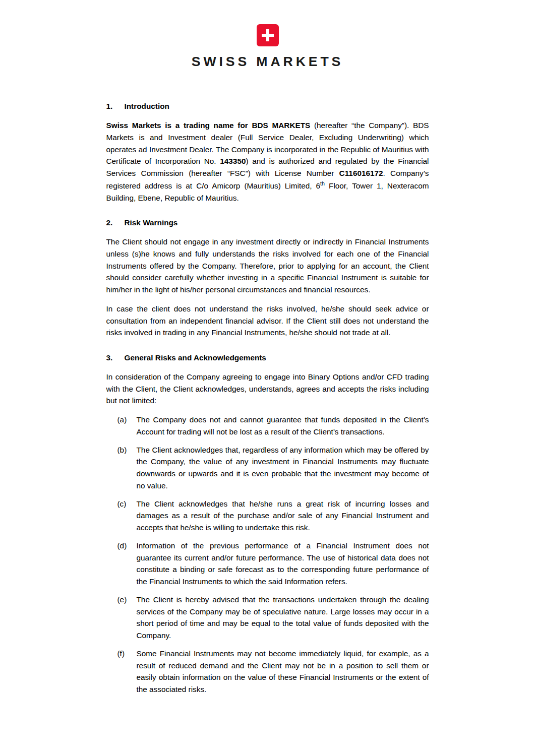SWISS MARKETS
1. Introduction
Swiss Markets is a trading name for BDS MARKETS (hereafter “the Company”). BDS Markets is and Investment dealer (Full Service Dealer, Excluding Underwriting) which operates ad Investment Dealer. The Company is incorporated in the Republic of Mauritius with Certificate of Incorporation No. 143350) and is authorized and regulated by the Financial Services Commission (hereafter “FSC”) with License Number C116016172. Company’s registered address is at C/o Amicorp (Mauritius) Limited, 6th Floor, Tower 1, Nexteracom Building, Ebene, Republic of Mauritius.
2. Risk Warnings
The Client should not engage in any investment directly or indirectly in Financial Instruments unless (s)he knows and fully understands the risks involved for each one of the Financial Instruments offered by the Company. Therefore, prior to applying for an account, the Client should consider carefully whether investing in a specific Financial Instrument is suitable for him/her in the light of his/her personal circumstances and financial resources.
In case the client does not understand the risks involved, he/she should seek advice or consultation from an independent financial advisor. If the Client still does not understand the risks involved in trading in any Financial Instruments, he/she should not trade at all.
3. General Risks and Acknowledgements
In consideration of the Company agreeing to engage into Binary Options and/or CFD trading with the Client, the Client acknowledges, understands, agrees and accepts the risks including but not limited:
The Company does not and cannot guarantee that funds deposited in the Client’s Account for trading will not be lost as a result of the Client’s transactions.
The Client acknowledges that, regardless of any information which may be offered by the Company, the value of any investment in Financial Instruments may fluctuate downwards or upwards and it is even probable that the investment may become of no value.
The Client acknowledges that he/she runs a great risk of incurring losses and damages as a result of the purchase and/or sale of any Financial Instrument and accepts that he/she is willing to undertake this risk.
Information of the previous performance of a Financial Instrument does not guarantee its current and/or future performance. The use of historical data does not constitute a binding or safe forecast as to the corresponding future performance of the Financial Instruments to which the said Information refers.
The Client is hereby advised that the transactions undertaken through the dealing services of the Company may be of speculative nature. Large losses may occur in a short period of time and may be equal to the total value of funds deposited with the Company.
Some Financial Instruments may not become immediately liquid, for example, as a result of reduced demand and the Client may not be in a position to sell them or easily obtain information on the value of these Financial Instruments or the extent of the associated risks.